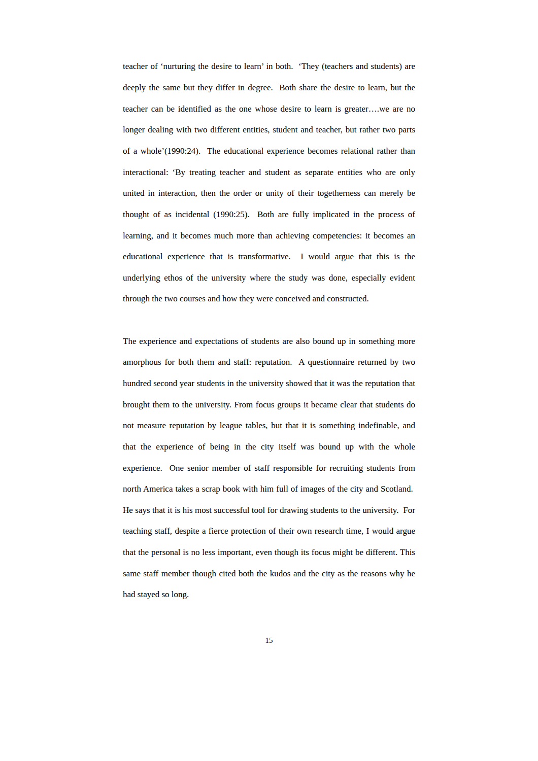teacher of ‘nurturing the desire to learn’ in both. ‘They (teachers and students) are deeply the same but they differ in degree. Both share the desire to learn, but the teacher can be identified as the one whose desire to learn is greater….we are no longer dealing with two different entities, student and teacher, but rather two parts of a whole’(1990:24). The educational experience becomes relational rather than interactional: ‘By treating teacher and student as separate entities who are only united in interaction, then the order or unity of their togetherness can merely be thought of as incidental (1990:25). Both are fully implicated in the process of learning, and it becomes much more than achieving competencies: it becomes an educational experience that is transformative. I would argue that this is the underlying ethos of the university where the study was done, especially evident through the two courses and how they were conceived and constructed.
The experience and expectations of students are also bound up in something more amorphous for both them and staff: reputation. A questionnaire returned by two hundred second year students in the university showed that it was the reputation that brought them to the university. From focus groups it became clear that students do not measure reputation by league tables, but that it is something indefinable, and that the experience of being in the city itself was bound up with the whole experience. One senior member of staff responsible for recruiting students from north America takes a scrap book with him full of images of the city and Scotland. He says that it is his most successful tool for drawing students to the university. For teaching staff, despite a fierce protection of their own research time, I would argue that the personal is no less important, even though its focus might be different. This same staff member though cited both the kudos and the city as the reasons why he had stayed so long.
15